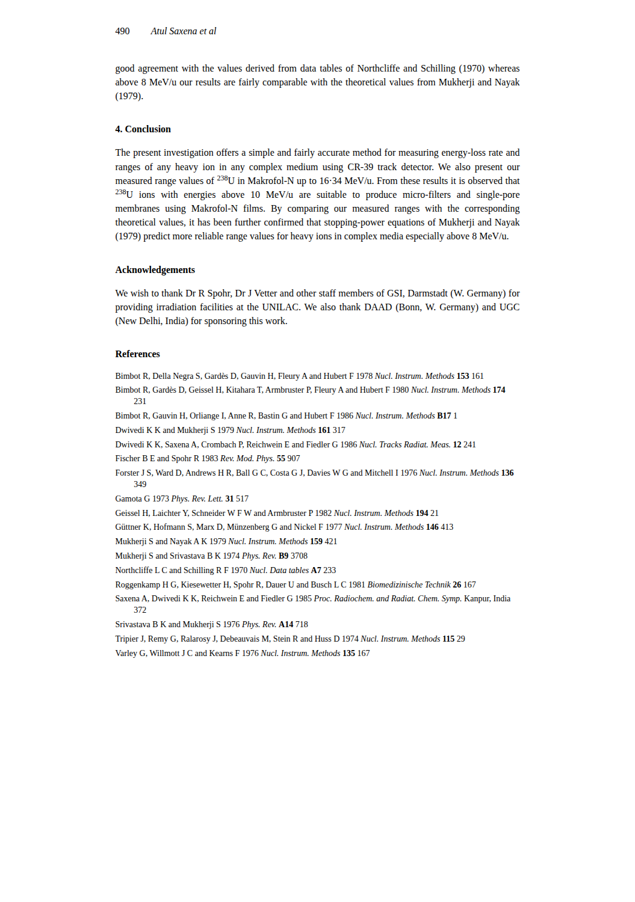490 Atul Saxena et al
good agreement with the values derived from data tables of Northcliffe and Schilling (1970) whereas above 8 MeV/u our results are fairly comparable with the theoretical values from Mukherji and Nayak (1979).
4. Conclusion
The present investigation offers a simple and fairly accurate method for measuring energy-loss rate and ranges of any heavy ion in any complex medium using CR-39 track detector. We also present our measured range values of 238U in Makrofol-N up to 16·34 MeV/u. From these results it is observed that 238U ions with energies above 10 MeV/u are suitable to produce micro-filters and single-pore membranes using Makrofol-N films. By comparing our measured ranges with the corresponding theoretical values, it has been further confirmed that stopping-power equations of Mukherji and Nayak (1979) predict more reliable range values for heavy ions in complex media especially above 8 MeV/u.
Acknowledgements
We wish to thank Dr R Spohr, Dr J Vetter and other staff members of GSI, Darmstadt (W. Germany) for providing irradiation facilities at the UNILAC. We also thank DAAD (Bonn, W. Germany) and UGC (New Delhi, India) for sponsoring this work.
References
Bimbot R, Della Negra S, Gardès D, Gauvin H, Fleury A and Hubert F 1978 Nucl. Instrum. Methods 153 161
Bimbot R, Gardès D, Geissel H, Kitahara T, Armbruster P, Fleury A and Hubert F 1980 Nucl. Instrum. Methods 174 231
Bimbot R, Gauvin H, Orliange I, Anne R, Bastin G and Hubert F 1986 Nucl. Instrum. Methods B17 1
Dwivedi K K and Mukherji S 1979 Nucl. Instrum. Methods 161 317
Dwivedi K K, Saxena A, Crombach P, Reichwein E and Fiedler G 1986 Nucl. Tracks Radiat. Meas. 12 241
Fischer B E and Spohr R 1983 Rev. Mod. Phys. 55 907
Forster J S, Ward D, Andrews H R, Ball G C, Costa G J, Davies W G and Mitchell I 1976 Nucl. Instrum. Methods 136 349
Gamota G 1973 Phys. Rev. Lett. 31 517
Geissel H, Laichter Y, Schneider W F W and Armbruster P 1982 Nucl. Instrum. Methods 194 21
Güttner K, Hofmann S, Marx D, Münzenberg G and Nickel F 1977 Nucl. Instrum. Methods 146 413
Mukherji S and Nayak A K 1979 Nucl. Instrum. Methods 159 421
Mukherji S and Srivastava B K 1974 Phys. Rev. B9 3708
Northcliffe L C and Schilling R F 1970 Nucl. Data tables A7 233
Roggenkamp H G, Kiesewetter H, Spohr R, Dauer U and Busch L C 1981 Biomedizinische Technik 26 167
Saxena A, Dwivedi K K, Reichwein E and Fiedler G 1985 Proc. Radiochem. and Radiat. Chem. Symp. Kanpur, India 372
Srivastava B K and Mukherji S 1976 Phys. Rev. A14 718
Tripier J, Remy G, Ralarosy J, Debeauvais M, Stein R and Huss D 1974 Nucl. Instrum. Methods 115 29
Varley G, Willmott J C and Kearns F 1976 Nucl. Instrum. Methods 135 167